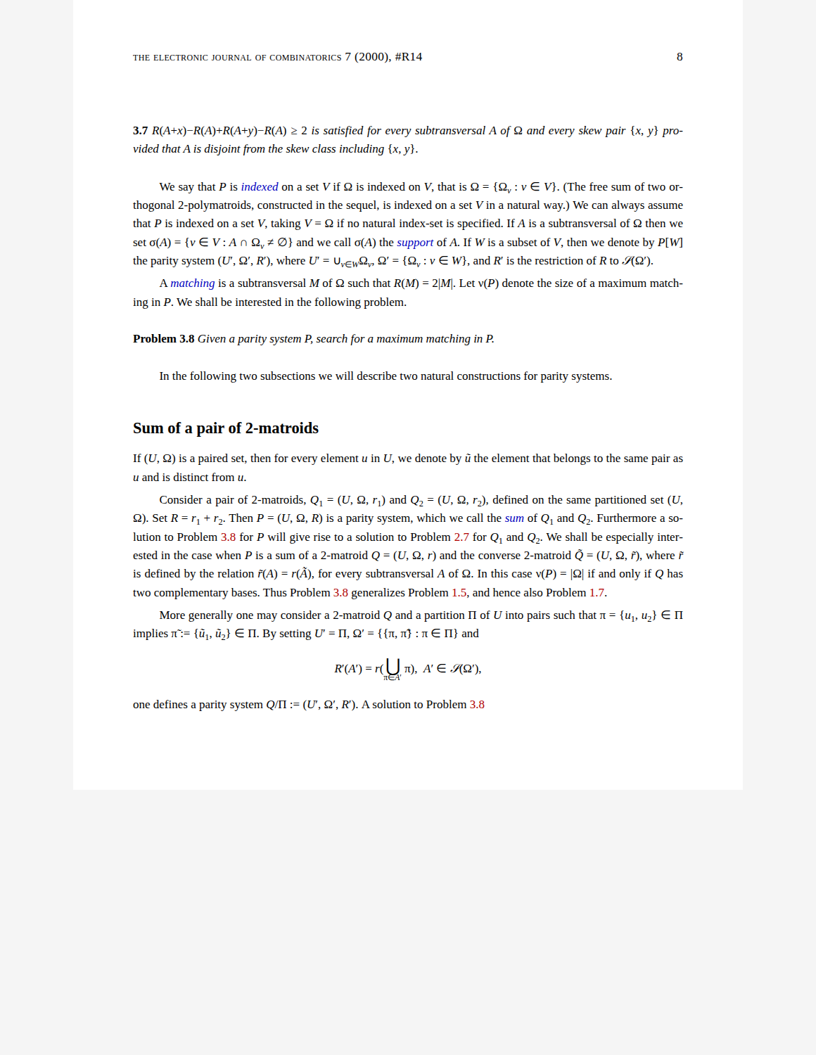the electronic journal of combinatorics 7 (2000), #R14 8
3.7 R(A+x)−R(A)+R(A+y)−R(A) ≥ 2 is satisfied for every subtransversal A of Ω and every skew pair {x, y} provided that A is disjoint from the skew class including {x, y}.
We say that P is indexed on a set V if Ω is indexed on V, that is Ω = {Ωv : v ∈ V}. (The free sum of two orthogonal 2-polymatroids, constructed in the sequel, is indexed on a set V in a natural way.) We can always assume that P is indexed on a set V, taking V = Ω if no natural index-set is specified. If A is a subtransversal of Ω then we set σ(A) = {v ∈ V : A ∩ Ωv ≠ ∅} and we call σ(A) the support of A. If W is a subset of V, then we denote by P[W] the parity system (U′, Ω′, R′), where U′ = ∪v∈WΩv, Ω′ = {Ωv : v ∈ W}, and R′ is the restriction of R to 𝒮(Ω′).
A matching is a subtransversal M of Ω such that R(M) = 2|M|. Let ν(P) denote the size of a maximum matching in P. We shall be interested in the following problem.
Problem 3.8 Given a parity system P, search for a maximum matching in P.
In the following two subsections we will describe two natural constructions for parity systems.
Sum of a pair of 2-matroids
If (U, Ω) is a paired set, then for every element u in U, we denote by ũ the element that belongs to the same pair as u and is distinct from u.
Consider a pair of 2-matroids, Q1 = (U, Ω, r1) and Q2 = (U, Ω, r2), defined on the same partitioned set (U, Ω). Set R = r1 + r2. Then P = (U, Ω, R) is a parity system, which we call the sum of Q1 and Q2. Furthermore a solution to Problem 3.8 for P will give rise to a solution to Problem 2.7 for Q1 and Q2. We shall be especially interested in the case when P is a sum of a 2-matroid Q = (U, Ω, r) and the converse 2-matroid Q̃ = (U, Ω, r̃), where r̃ is defined by the relation r̃(A) = r(Ã), for every subtransversal A of Ω. In this case ν(P) = |Ω| if and only if Q has two complementary bases. Thus Problem 3.8 generalizes Problem 1.5, and hence also Problem 1.7.
More generally one may consider a 2-matroid Q and a partition Π of U into pairs such that π = {u1, u2} ∈ Π implies π̃ := {ũ1, ũ2} ∈ Π. By setting U′ = Π, Ω′ = {{π, π̃} : π ∈ Π} and
R′(A′) = r(⋃π∈A′ π), A′ ∈ 𝒮(Ω′),
one defines a parity system Q/Π := (U′, Ω′, R′). A solution to Problem 3.8